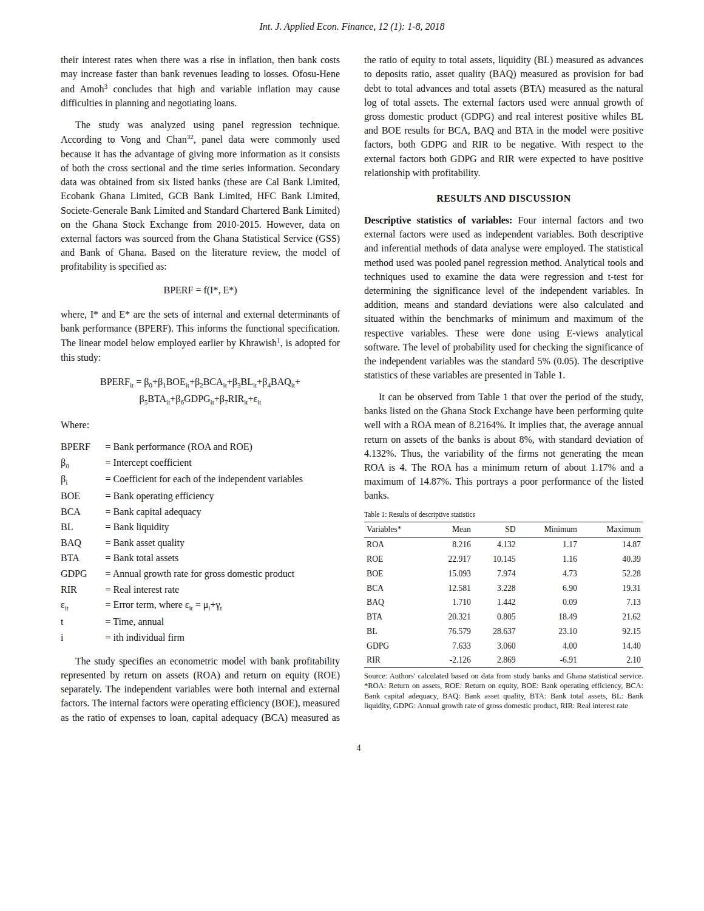Int. J. Applied Econ. Finance, 12 (1): 1-8, 2018
their interest rates when there was a rise in inflation, then bank costs may increase faster than bank revenues leading to losses. Ofosu-Hene and Amoh3 concludes that high and variable inflation may cause difficulties in planning and negotiating loans.
The study was analyzed using panel regression technique. According to Vong and Chan32, panel data were commonly used because it has the advantage of giving more information as it consists of both the cross sectional and the time series information. Secondary data was obtained from six listed banks (these are Cal Bank Limited, Ecobank Ghana Limited, GCB Bank Limited, HFC Bank Limited, Societe-Generale Bank Limited and Standard Chartered Bank Limited) on the Ghana Stock Exchange from 2010-2015. However, data on external factors was sourced from the Ghana Statistical Service (GSS) and Bank of Ghana. Based on the literature review, the model of profitability is specified as:
BPERF = f(I*, E*)
where, I* and E* are the sets of internal and external determinants of bank performance (BPERF). This informs the functional specification. The linear model below employed earlier by Khrawish1, is adopted for this study:
BPERFit = β0+β1BOEit+β2BCAit+β3BLit+β4BAQit+
β5BTAit+β6GDPGit+β7RIRit+εit
Where:
BPERF
Bank performance (ROA and ROE)
β0
Intercept coefficient
βi
Coefficient for each of the independent variables
BOE
Bank operating efficiency
BCA
Bank capital adequacy
BL
Bank liquidity
BAQ
Bank asset quality
BTA
Bank total assets
GDPG
Annual growth rate for gross domestic product
RIR
Real interest rate
εit
Error term, where εit = μi+γt
t
Time, annual
i
ith individual firm
The study specifies an econometric model with bank profitability represented by return on assets (ROA) and return on equity (ROE) separately. The independent variables were both internal and external factors. The internal factors were operating efficiency (BOE), measured as the ratio of expenses to loan, capital adequacy (BCA) measured as the ratio of equity to total assets, liquidity (BL) measured as advances to deposits ratio, asset quality (BAQ) measured as provision for bad debt to total advances and total assets (BTA) measured as the natural log of total assets. The external factors used were annual growth of gross domestic product (GDPG) and real interest positive whiles BL and BOE results for BCA, BAQ and BTA in the model were positive factors, both GDPG and RIR to be negative. With respect to the external factors both GDPG and RIR were expected to have positive relationship with profitability.
Results and Discussion
Descriptive statistics of variables: Four internal factors and two external factors were used as independent variables. Both descriptive and inferential methods of data analyse were employed. The statistical method used was pooled panel regression method. Analytical tools and techniques used to examine the data were regression and t-test for determining the significance level of the independent variables. In addition, means and standard deviations were also calculated and situated within the benchmarks of minimum and maximum of the respective variables. These were done using E-views analytical software. The level of probability used for checking the significance of the independent variables was the standard 5% (0.05). The descriptive statistics of these variables are presented in Table 1.
It can be observed from Table 1 that over the period of the study, banks listed on the Ghana Stock Exchange have been performing quite well with a ROA mean of 8.2164%. It implies that, the average annual return on assets of the banks is about 8%, with standard deviation of 4.132%. Thus, the variability of the firms not generating the mean ROA is 4. The ROA has a minimum return of about 1.17% and a maximum of 14.87%. This portrays a poor performance of the listed banks.
Table 1: Results of descriptive statistics
| Variables* | Mean | SD | Minimum | Maximum |
| --- | --- | --- | --- | --- |
| ROA | 8.216 | 4.132 | 1.17 | 14.87 |
| ROE | 22.917 | 10.145 | 1.16 | 40.39 |
| BOE | 15.093 | 7.974 | 4.73 | 52.28 |
| BCA | 12.581 | 3.228 | 6.90 | 19.31 |
| BAQ | 1.710 | 1.442 | 0.09 | 7.13 |
| BTA | 20.321 | 0.805 | 18.49 | 21.62 |
| BL | 76.579 | 28.637 | 23.10 | 92.15 |
| GDPG | 7.633 | 3.060 | 4.00 | 14.40 |
| RIR | -2.126 | 2.869 | -6.91 | 2.10 |
Source: Authors' calculated based on data from study banks and Ghana statistical service. *ROA: Return on assets, ROE: Return on equity, BOE: Bank operating efficiency, BCA: Bank capital adequacy, BAQ: Bank asset quality, BTA: Bank total assets, BL: Bank liquidity, GDPG: Annual growth rate of gross domestic product, RIR: Real interest rate
4